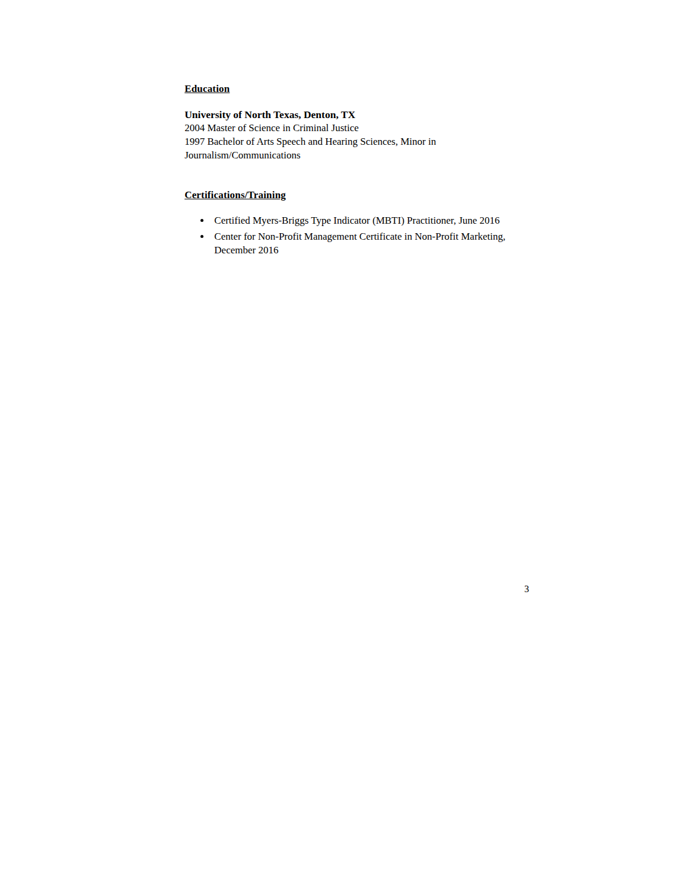Education
University of North Texas, Denton, TX
2004 Master of Science in Criminal Justice
1997 Bachelor of Arts Speech and Hearing Sciences, Minor in Journalism/Communications
Certifications/Training
Certified Myers-Briggs Type Indicator (MBTI) Practitioner, June 2016
Center for Non-Profit Management Certificate in Non-Profit Marketing, December 2016
3